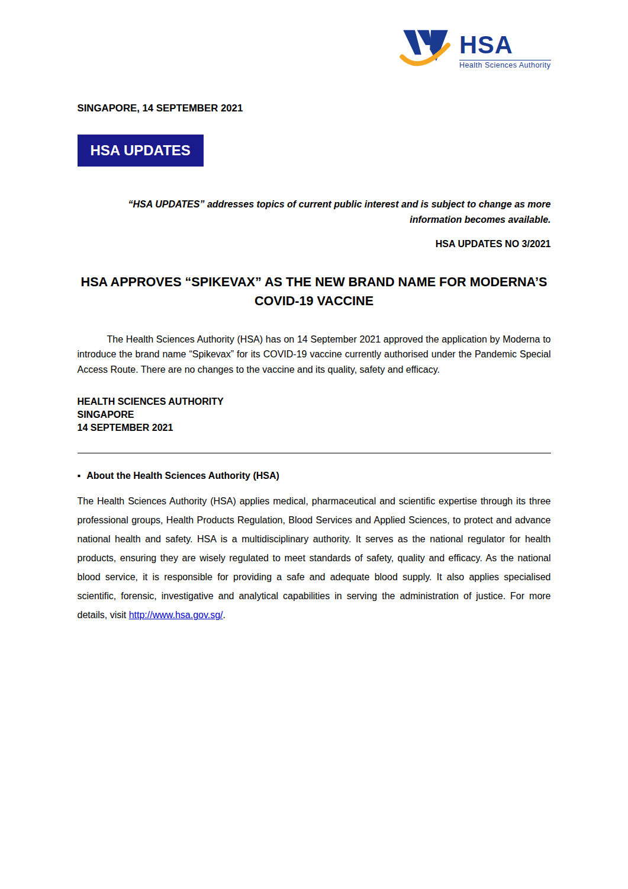HSA
Health Sciences Authority
SINGAPORE, 14 SEPTEMBER 2021
HSA UPDATES
“HSA UPDATES” addresses topics of current public interest and is subject to change as more information becomes available.
HSA UPDATES NO 3/2021
HSA approves “Spikevax” as the new brand name for Moderna’s COVID-19 vaccine
The Health Sciences Authority (HSA) has on 14 September 2021 approved the application by Moderna to introduce the brand name “Spikevax” for its COVID-19 vaccine currently authorised under the Pandemic Special Access Route. There are no changes to the vaccine and its quality, safety and efficacy.
HEALTH SCIENCES AUTHORITY
SINGAPORE
14 SEPTEMBER 2021
About the Health Sciences Authority (HSA)
The Health Sciences Authority (HSA) applies medical, pharmaceutical and scientific expertise through its three professional groups, Health Products Regulation, Blood Services and Applied Sciences, to protect and advance national health and safety. HSA is a multidisciplinary authority. It serves as the national regulator for health products, ensuring they are wisely regulated to meet standards of safety, quality and efficacy. As the national blood service, it is responsible for providing a safe and adequate blood supply. It also applies specialised scientific, forensic, investigative and analytical capabilities in serving the administration of justice. For more details, visit http://www.hsa.gov.sg/.